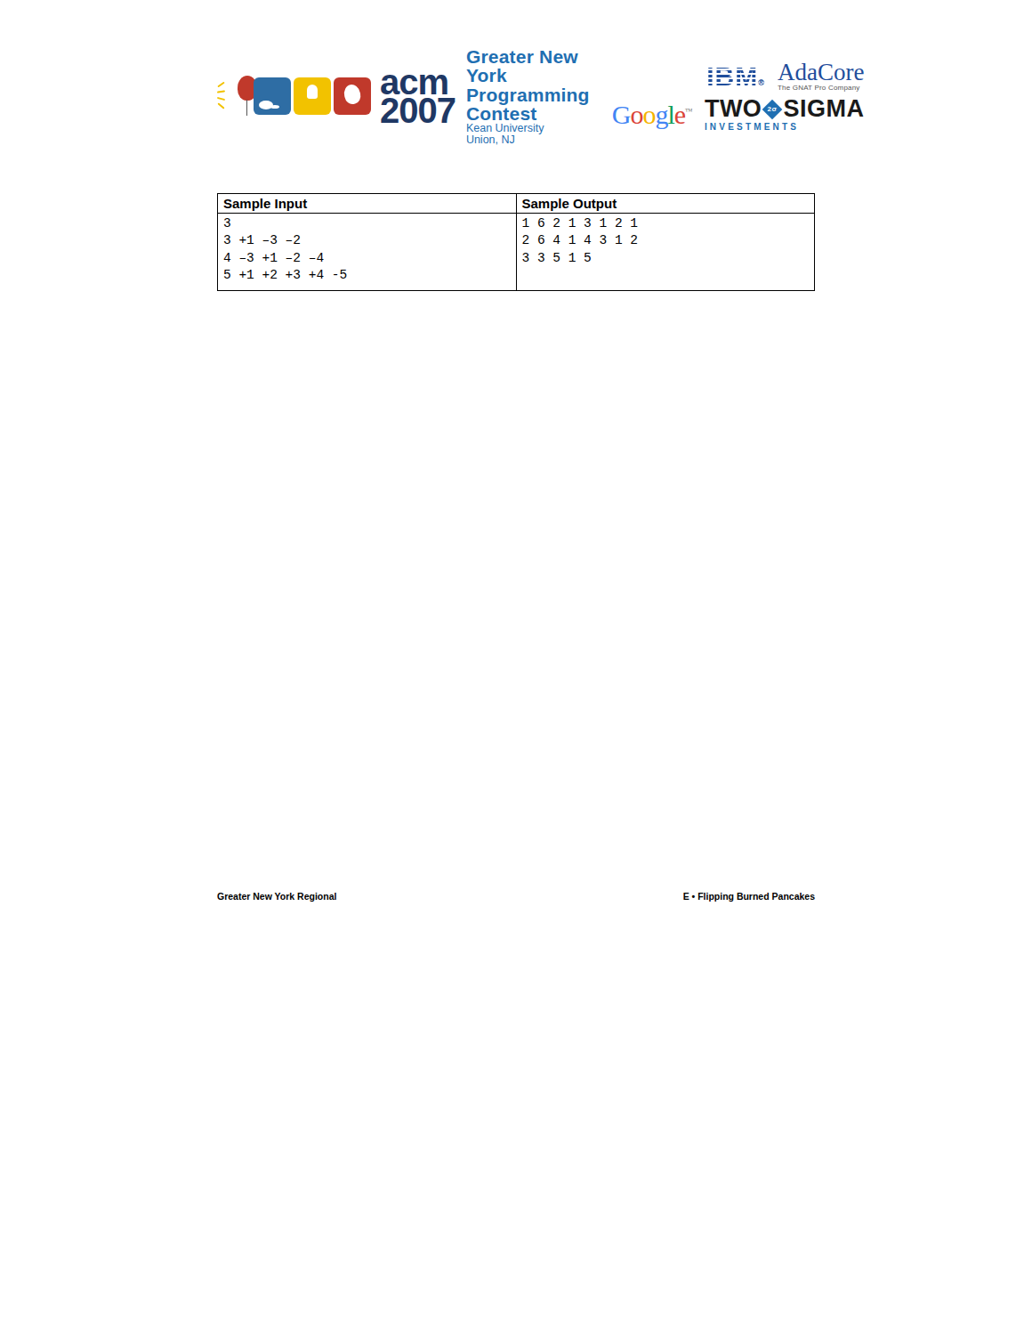acm
2007
Greater New York
Programming Contest
Kean University
Union, NJ
IBM®
AdaCore
The GNAT Pro Company
Google™
TWO SIGMA
INVESTMENTS
| Sample Input | Sample Output |
| --- | --- |
| 3 3 +1 –3 –2 4 –3 +1 –2 –4 5 +1 +2 +3 +4 -5 | 1 6 2 1 3 1 2 1 2 6 4 1 4 3 1 2 3 3 5 1 5 |
Greater New York Regional
E • Flipping Burned Pancakes